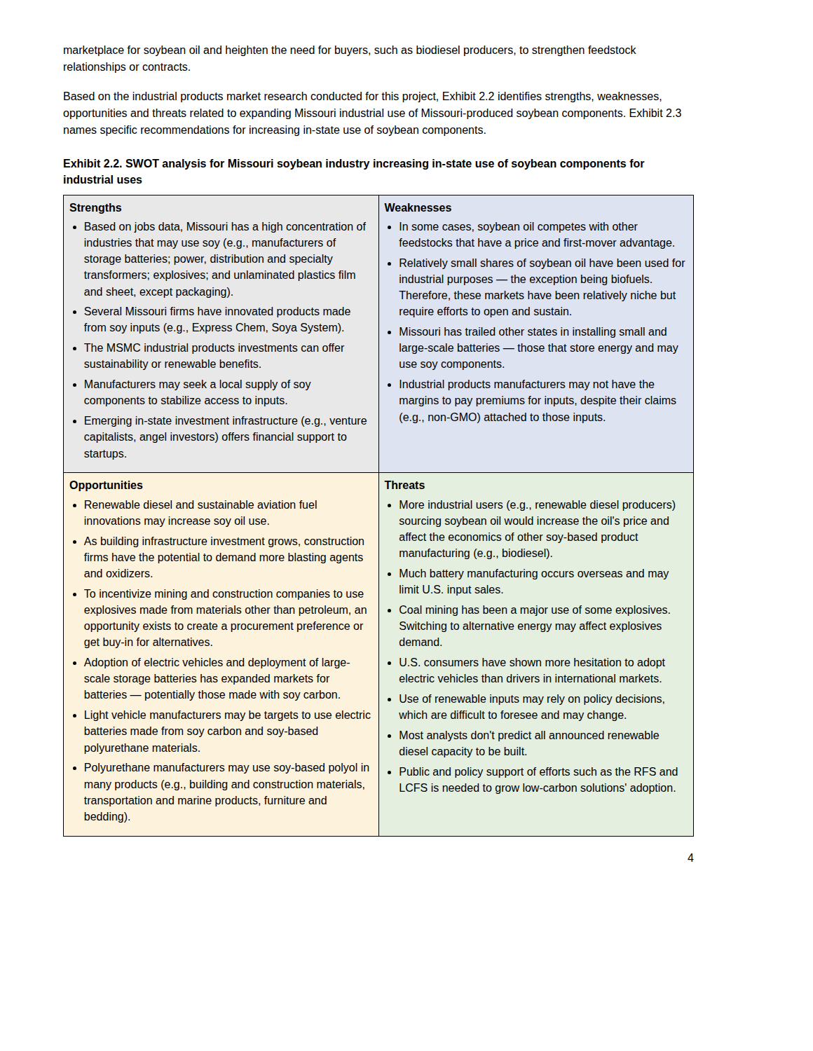marketplace for soybean oil and heighten the need for buyers, such as biodiesel producers, to strengthen feedstock relationships or contracts.
Based on the industrial products market research conducted for this project, Exhibit 2.2 identifies strengths, weaknesses, opportunities and threats related to expanding Missouri industrial use of Missouri-produced soybean components. Exhibit 2.3 names specific recommendations for increasing in-state use of soybean components.
Exhibit 2.2. SWOT analysis for Missouri soybean industry increasing in-state use of soybean components for industrial uses
| Strengths Based on jobs data, Missouri has a high concentration of industries that may use soy (e.g., manufacturers of storage batteries; power, distribution and specialty transformers; explosives; and unlaminated plastics film and sheet, except packaging). Several Missouri firms have innovated products made from soy inputs (e.g., Express Chem, Soya System). The MSMC industrial products investments can offer sustainability or renewable benefits. Manufacturers may seek a local supply of soy components to stabilize access to inputs. Emerging in-state investment infrastructure (e.g., venture capitalists, angel investors) offers financial support to startups. | Weaknesses In some cases, soybean oil competes with other feedstocks that have a price and first-mover advantage. Relatively small shares of soybean oil have been used for industrial purposes — the exception being biofuels. Therefore, these markets have been relatively niche but require efforts to open and sustain. Missouri has trailed other states in installing small and large-scale batteries — those that store energy and may use soy components. Industrial products manufacturers may not have the margins to pay premiums for inputs, despite their claims (e.g., non-GMO) attached to those inputs. |
| Opportunities Renewable diesel and sustainable aviation fuel innovations may increase soy oil use. As building infrastructure investment grows, construction firms have the potential to demand more blasting agents and oxidizers. To incentivize mining and construction companies to use explosives made from materials other than petroleum, an opportunity exists to create a procurement preference or get buy-in for alternatives. Adoption of electric vehicles and deployment of large-scale storage batteries has expanded markets for batteries — potentially those made with soy carbon. Light vehicle manufacturers may be targets to use electric batteries made from soy carbon and soy-based polyurethane materials. Polyurethane manufacturers may use soy-based polyol in many products (e.g., building and construction materials, transportation and marine products, furniture and bedding). | Threats More industrial users (e.g., renewable diesel producers) sourcing soybean oil would increase the oil's price and affect the economics of other soy-based product manufacturing (e.g., biodiesel). Much battery manufacturing occurs overseas and may limit U.S. input sales. Coal mining has been a major use of some explosives. Switching to alternative energy may affect explosives demand. U.S. consumers have shown more hesitation to adopt electric vehicles than drivers in international markets. Use of renewable inputs may rely on policy decisions, which are difficult to foresee and may change. Most analysts don't predict all announced renewable diesel capacity to be built. Public and policy support of efforts such as the RFS and LCFS is needed to grow low-carbon solutions' adoption. |
4